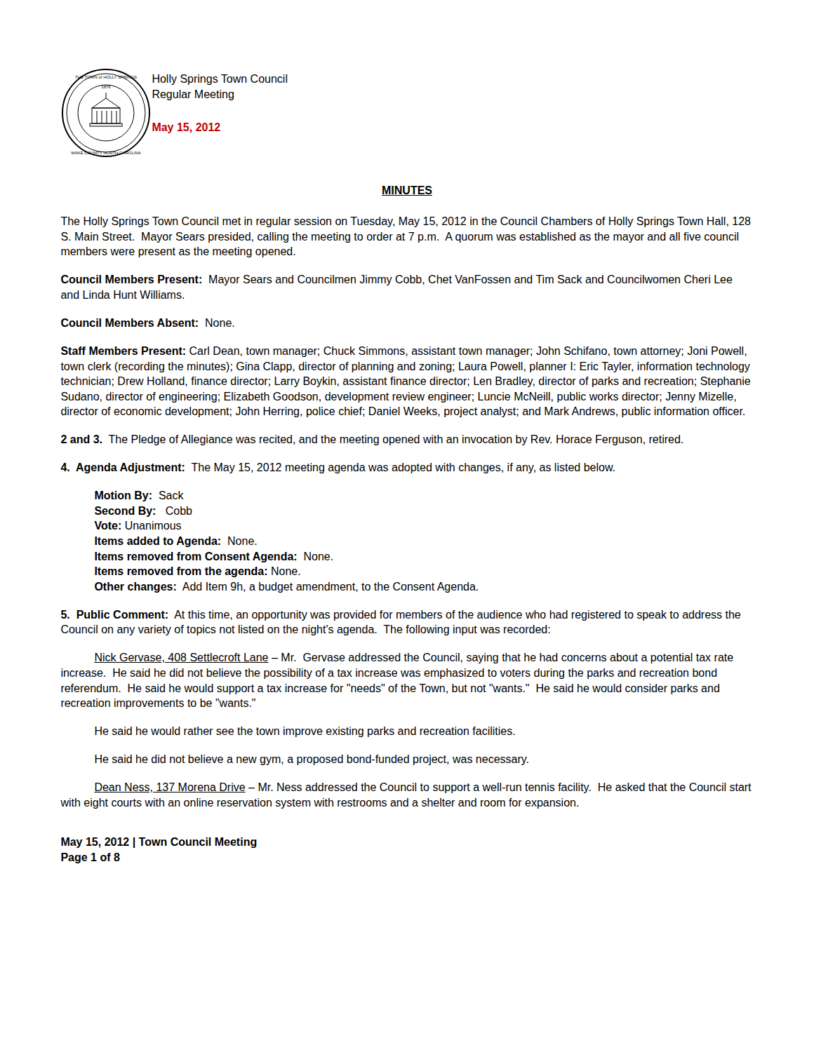THE TOWN of HOLLY SPRINGS WAKE COUNTY NORTH CAROLINA 1876
Holly Springs Town Council
Regular Meeting
May 15, 2012
MINUTES
The Holly Springs Town Council met in regular session on Tuesday, May 15, 2012 in the Council Chambers of Holly Springs Town Hall, 128 S. Main Street. Mayor Sears presided, calling the meeting to order at 7 p.m. A quorum was established as the mayor and all five council members were present as the meeting opened.
Council Members Present: Mayor Sears and Councilmen Jimmy Cobb, Chet VanFossen and Tim Sack and Councilwomen Cheri Lee and Linda Hunt Williams.
Council Members Absent: None.
Staff Members Present: Carl Dean, town manager; Chuck Simmons, assistant town manager; John Schifano, town attorney; Joni Powell, town clerk (recording the minutes); Gina Clapp, director of planning and zoning; Laura Powell, planner I: Eric Tayler, information technology technician; Drew Holland, finance director; Larry Boykin, assistant finance director; Len Bradley, director of parks and recreation; Stephanie Sudano, director of engineering; Elizabeth Goodson, development review engineer; Luncie McNeill, public works director; Jenny Mizelle, director of economic development; John Herring, police chief; Daniel Weeks, project analyst; and Mark Andrews, public information officer.
2 and 3. The Pledge of Allegiance was recited, and the meeting opened with an invocation by Rev. Horace Ferguson, retired.
4. Agenda Adjustment: The May 15, 2012 meeting agenda was adopted with changes, if any, as listed below.
Motion By: Sack
Second By: Cobb
Vote: Unanimous
Items added to Agenda: None.
Items removed from Consent Agenda: None.
Items removed from the agenda: None.
Other changes: Add Item 9h, a budget amendment, to the Consent Agenda.
5. Public Comment: At this time, an opportunity was provided for members of the audience who had registered to speak to address the Council on any variety of topics not listed on the night's agenda. The following input was recorded:
Nick Gervase, 408 Settlecroft Lane – Mr. Gervase addressed the Council, saying that he had concerns about a potential tax rate increase. He said he did not believe the possibility of a tax increase was emphasized to voters during the parks and recreation bond referendum. He said he would support a tax increase for "needs" of the Town, but not "wants." He said he would consider parks and recreation improvements to be "wants."
He said he would rather see the town improve existing parks and recreation facilities.
He said he did not believe a new gym, a proposed bond-funded project, was necessary.
Dean Ness, 137 Morena Drive – Mr. Ness addressed the Council to support a well-run tennis facility. He asked that the Council start with eight courts with an online reservation system with restrooms and a shelter and room for expansion.
May 15, 2012 | Town Council Meeting
Page 1 of 8